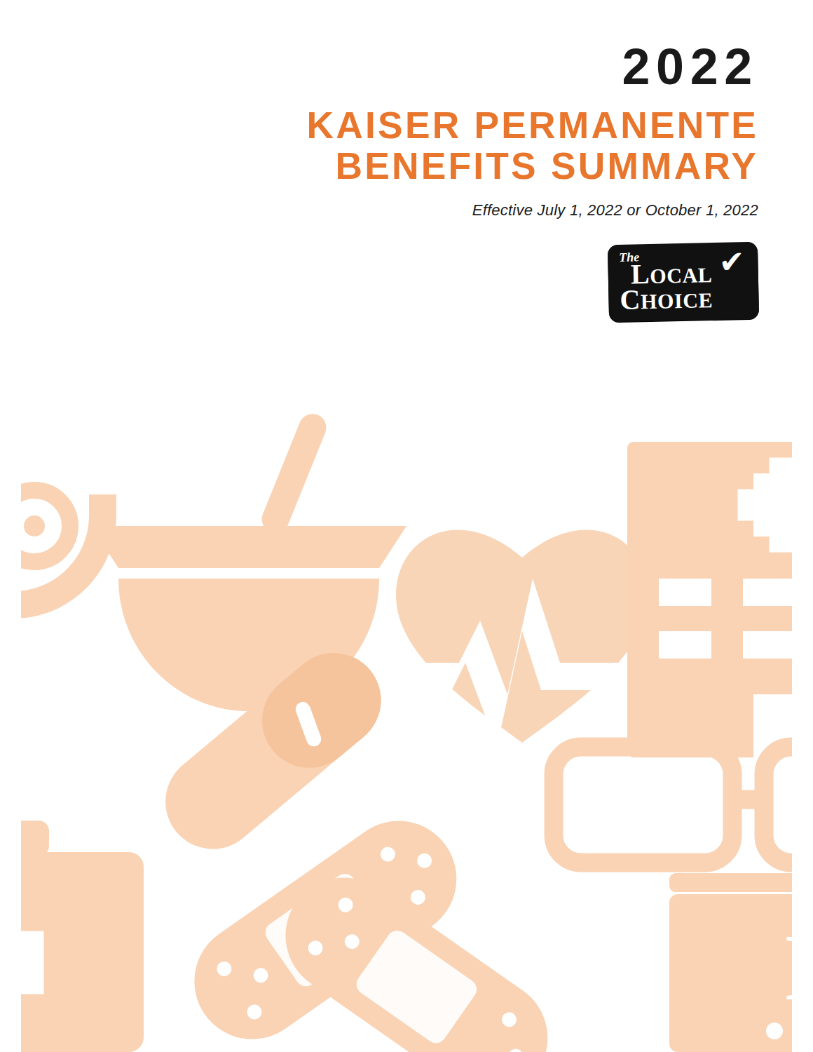2022
Kaiser Permanente Benefits Summary
Effective July 1, 2022 or October 1, 2022
The Local Choice ✔
E